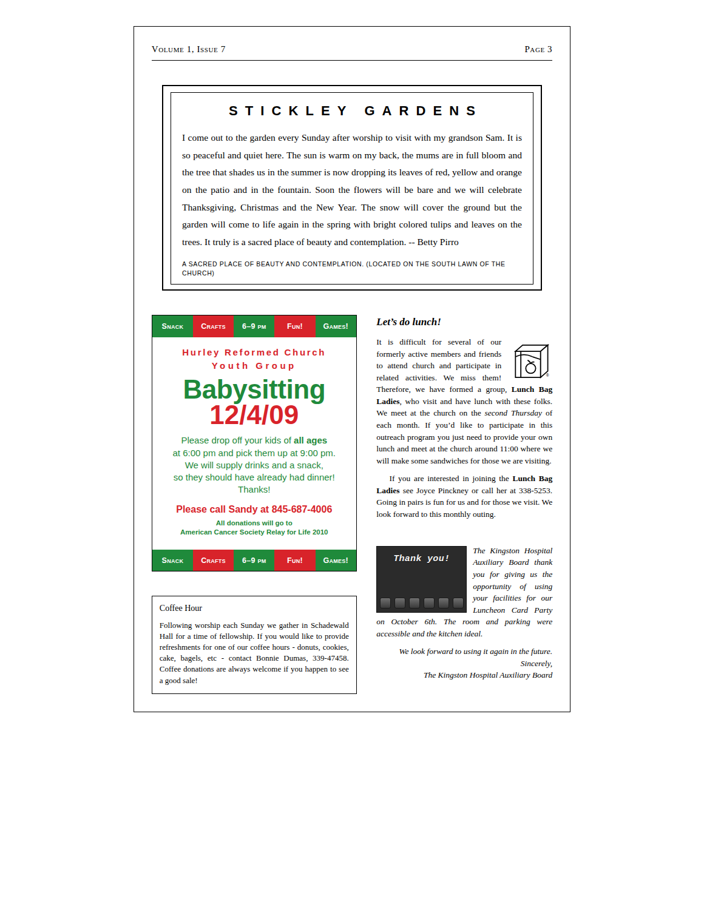Volume 1, Issue 7
Page 3
STICKLEY GARDENS
I come out to the garden every Sunday after worship to visit with my grandson Sam. It is so peaceful and quiet here. The sun is warm on my back, the mums are in full bloom and the tree that shades us in the summer is now dropping its leaves of red, yellow and orange on the patio and in the fountain. Soon the flowers will be bare and we will celebrate Thanksgiving, Christmas and the New Year. The snow will cover the ground but the garden will come to life again in the spring with bright colored tulips and leaves on the trees. It truly is a sacred place of beauty and contemplation. -- Betty Pirro
A SACRED PLACE OF BEAUTY AND CONTEMPLATION. (LOCATED ON THE SOUTH LAWN OF THE CHURCH)
Snack
Crafts
6–9 pm
Fun!
Games!
Hurley Reformed Church Youth Group
Babysitting
12/4/09
Please drop off your kids of all ages
at 6:00 pm and pick them up at 9:00 pm.
We will supply drinks and a snack,
so they should have already had dinner! Thanks!
Please call Sandy at 845-687-4006
All donations will go to
American Cancer Society Relay for Life 2010
Snack
Crafts
6–9 pm
Fun!
Games!
Coffee Hour
Following worship each Sunday we gather in Schadewald Hall for a time of fellowship. If you would like to provide refreshments for one of our coffee hours - donuts, cookies, cake, bagels, etc - contact Bonnie Dumas, 339-47458. Coffee donations are always welcome if you happen to see a good sale!
Let’s do lunch!
®
It is difficult for several of our formerly active members and friends to attend church and participate in related activities. We miss them! Therefore, we have formed a group, Lunch Bag Ladies, who visit and have lunch with these folks. We meet at the church on the second Thursday of each month. If you’d like to participate in this outreach program you just need to provide your own lunch and meet at the church around 11:00 where we will make some sandwiches for those we are visiting.
If you are interested in joining the Lunch Bag Ladies see Joyce Pinckney or call her at 338-5253. Going in pairs is fun for us and for those we visit. We look forward to this monthly outing.
Thank you!
The Kingston Hospital Auxiliary Board thank you for giving us the opportunity of using your facilities for our Luncheon Card Party on October 6th. The room and parking were accessible and the kitchen ideal.
We look forward to using it again in the future.
Sincerely,
The Kingston Hospital Auxiliary Board